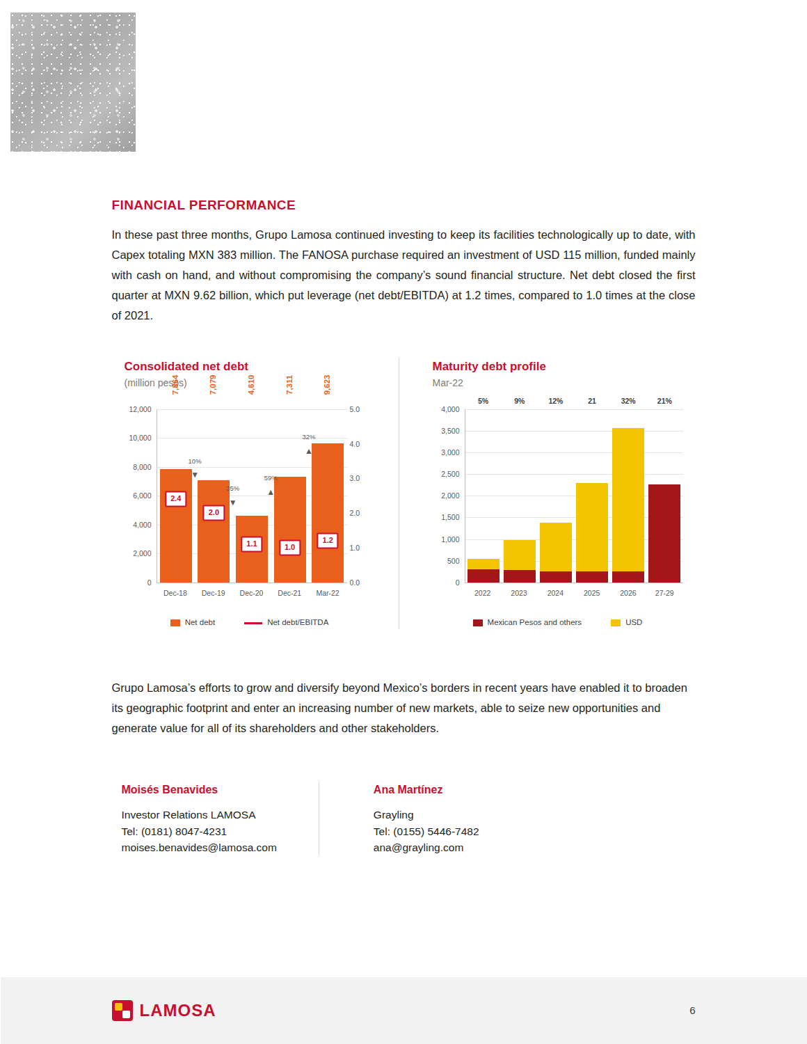FINANCIAL PERFORMANCE
In these past three months, Grupo Lamosa continued investing to keep its facilities technologically up to date, with Capex totaling MXN 383 million. The FANOSA purchase required an investment of USD 115 million, funded mainly with cash on hand, and without compromising the company’s sound financial structure. Net debt closed the first quarter at MXN 9.62 billion, which put leverage (net debt/EBITDA) at 1.2 times, compared to 1.0 times at the close of 2021.
Consolidated net debt
(million pesos)
12,000 10,000 8,000 6,000 4,000 2,000 0
5.0 4.0 3.0 2.0 1.0 0.0
7,864
7,079
4,610
7,311
9,623
2.4 2.0 1.1 1.0 1.2 10% ▼ 35% ▼ 59% ▲ 32% ▲
Dec-18 Dec-19 Dec-20 Dec-21 Mar-22
Net debt Net debt/EBITDA
Maturity debt profile
Mar-22
4,000 3,500 3,000 2,500 2,000 1,500 1,000 500 0
5%
9%
12%
21
32%
21%
2022 2023 2024 2025 2026 27-29
Mexican Pesos and others USD
Grupo Lamosa’s efforts to grow and diversify beyond Mexico’s borders in recent years have enabled it to broaden its geographic footprint and enter an increasing number of new markets, able to seize new opportunities and generate value for all of its shareholders and other stakeholders.
Moisés Benavides
Investor Relations LAMOSA
Tel: (0181) 8047-4231
moises.benavides@lamosa.com
Ana Martínez
Grayling
Tel: (0155) 5446-7482
ana@grayling.com
LAMOSA
6